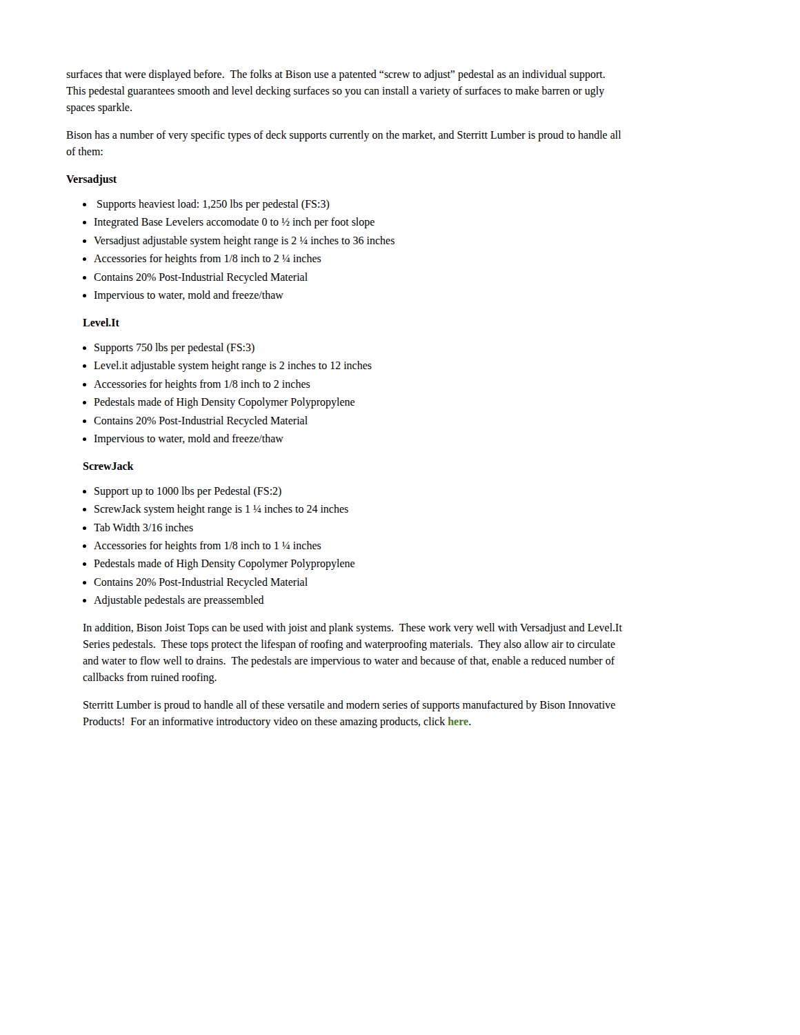surfaces that were displayed before. The folks at Bison use a patented “screw to adjust” pedestal as an individual support. This pedestal guarantees smooth and level decking surfaces so you can install a variety of surfaces to make barren or ugly spaces sparkle.
Bison has a number of very specific types of deck supports currently on the market, and Sterritt Lumber is proud to handle all of them:
Versadjust
Supports heaviest load: 1,250 lbs per pedestal (FS:3)
Integrated Base Levelers accomodate 0 to ½ inch per foot slope
Versadjust adjustable system height range is 2 ¼ inches to 36 inches
Accessories for heights from 1/8 inch to 2 ¼ inches
Contains 20% Post-Industrial Recycled Material
Impervious to water, mold and freeze/thaw
Level.It
Supports 750 lbs per pedestal (FS:3)
Level.it adjustable system height range is 2 inches to 12 inches
Accessories for heights from 1/8 inch to 2 inches
Pedestals made of High Density Copolymer Polypropylene
Contains 20% Post-Industrial Recycled Material
Impervious to water, mold and freeze/thaw
ScrewJack
Support up to 1000 lbs per Pedestal (FS:2)
ScrewJack system height range is 1 ¼ inches to 24 inches
Tab Width 3/16 inches
Accessories for heights from 1/8 inch to 1 ¼ inches
Pedestals made of High Density Copolymer Polypropylene
Contains 20% Post-Industrial Recycled Material
Adjustable pedestals are preassembled
In addition, Bison Joist Tops can be used with joist and plank systems. These work very well with Versadjust and Level.It Series pedestals. These tops protect the lifespan of roofing and waterproofing materials. They also allow air to circulate and water to flow well to drains. The pedestals are impervious to water and because of that, enable a reduced number of callbacks from ruined roofing.
Sterritt Lumber is proud to handle all of these versatile and modern series of supports manufactured by Bison Innovative Products! For an informative introductory video on these amazing products, click here.